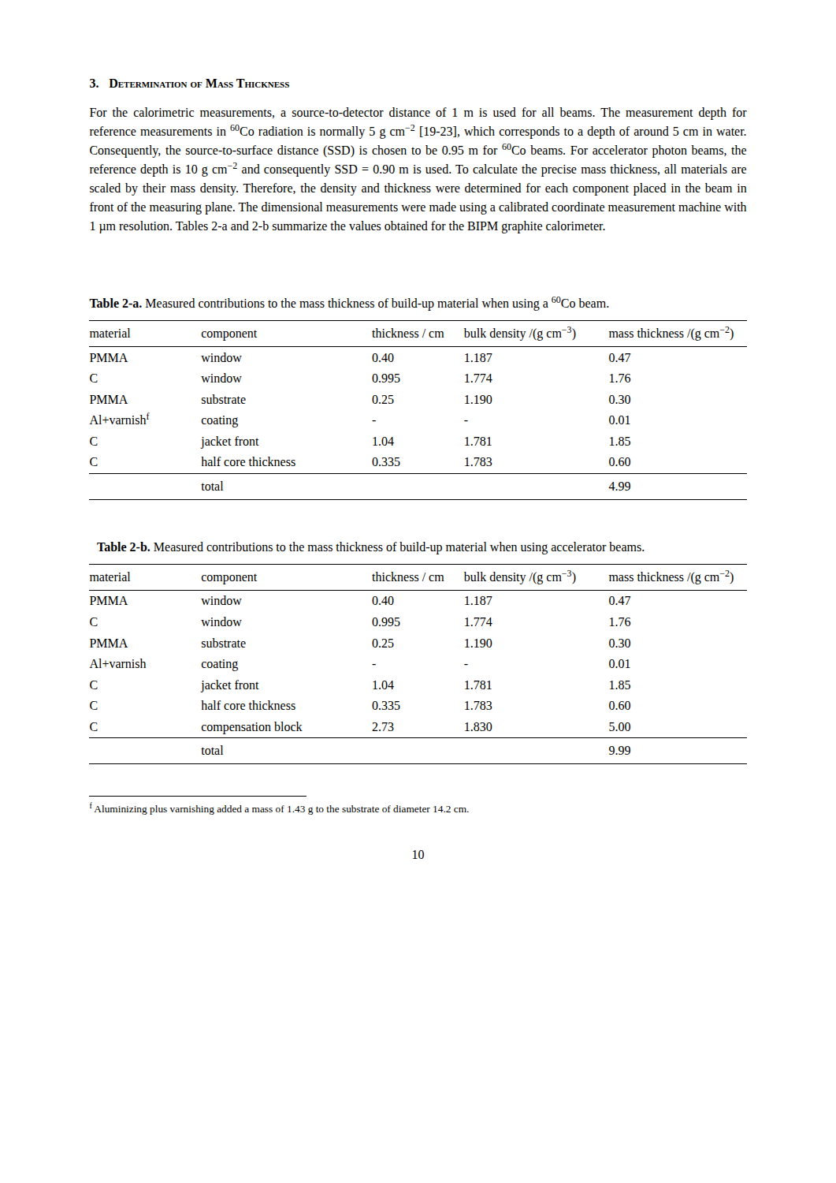3. Determination of Mass Thickness
For the calorimetric measurements, a source-to-detector distance of 1 m is used for all beams. The measurement depth for reference measurements in 60Co radiation is normally 5 g cm−2 [19-23], which corresponds to a depth of around 5 cm in water. Consequently, the source-to-surface distance (SSD) is chosen to be 0.95 m for 60Co beams. For accelerator photon beams, the reference depth is 10 g cm−2 and consequently SSD = 0.90 m is used. To calculate the precise mass thickness, all materials are scaled by their mass density. Therefore, the density and thickness were determined for each component placed in the beam in front of the measuring plane. The dimensional measurements were made using a calibrated coordinate measurement machine with 1 µm resolution. Tables 2-a and 2-b summarize the values obtained for the BIPM graphite calorimeter.
Table 2-a. Measured contributions to the mass thickness of build-up material when using a 60 Co beam.
| material | component | thickness / cm | bulk density /(g cm −3 ) | mass thickness /(g cm −2 ) |
| --- | --- | --- | --- | --- |
| PMMA | window | 0.40 | 1.187 | 0.47 |
| C | window | 0.995 | 1.774 | 1.76 |
| PMMA | substrate | 0.25 | 1.190 | 0.30 |
| Al+varnish f | coating | - | - | 0.01 |
| C | jacket front | 1.04 | 1.781 | 1.85 |
| C | half core thickness | 0.335 | 1.783 | 0.60 |
| | total | | | 4.99 |
Table 2-b. Measured contributions to the mass thickness of build-up material when using accelerator beams.
| material | component | thickness / cm | bulk density /(g cm −3 ) | mass thickness /(g cm −2 ) |
| --- | --- | --- | --- | --- |
| PMMA | window | 0.40 | 1.187 | 0.47 |
| C | window | 0.995 | 1.774 | 1.76 |
| PMMA | substrate | 0.25 | 1.190 | 0.30 |
| Al+varnish | coating | - | - | 0.01 |
| C | jacket front | 1.04 | 1.781 | 1.85 |
| C | half core thickness | 0.335 | 1.783 | 0.60 |
| C | compensation block | 2.73 | 1.830 | 5.00 |
| | total | | | 9.99 |
f Aluminizing plus varnishing added a mass of 1.43 g to the substrate of diameter 14.2 cm.
10